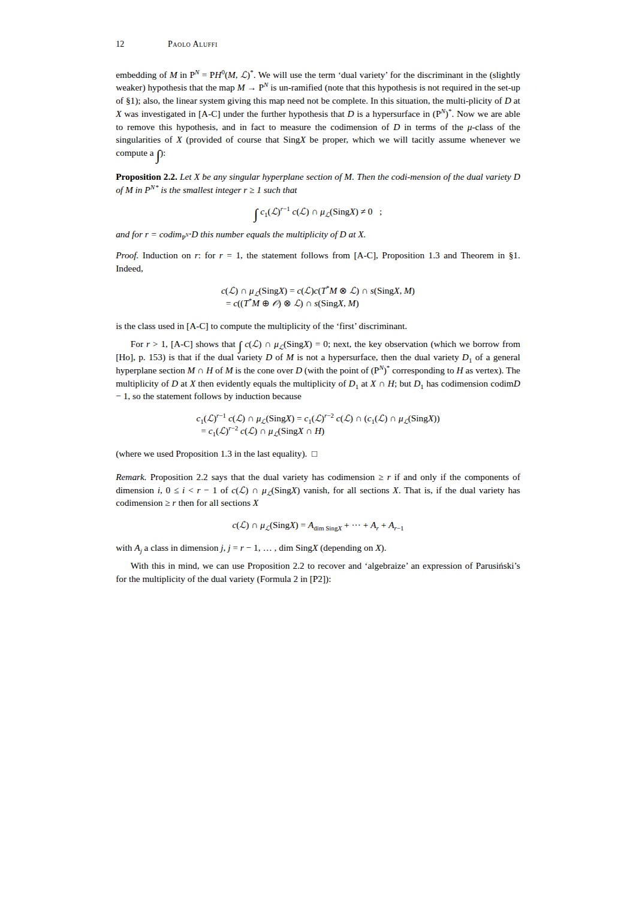12 Paolo Aluffi
embedding of M in PN = PH0(M, ℒ)*. We will use the term ‘dual variety’ for the discriminant in the (slightly weaker) hypothesis that the map M → PN is un‑ramified (note that this hypothesis is not required in the set-up of §1); also, the linear system giving this map need not be complete. In this situation, the multi‑plicity of D at X was investigated in [A-C] under the further hypothesis that D is a hypersurface in (PN)*. Now we are able to remove this hypothesis, and in fact to measure the codimension of D in terms of the μ-class of the singularities of X (provided of course that SingX be proper, which we will tacitly assume whenever we compute a ∫):
Proposition 2.2. Let X be any singular hyperplane section of M. Then the codi‑mension of the dual variety D of M in PN * is the smallest integer r ≥ 1 such that
∫ c1(ℒ)r−1 c(ℒ) ∩ μℒ(SingX) ≠ 0 ;
and for r = codimPN *D this number equals the multiplicity of D at X.
Proof. Induction on r: for r = 1, the statement follows from [A-C], Proposition 1.3 and Theorem in §1. Indeed,
c(ℒ) ∩ μℒ(SingX) = c(ℒ)c(T*M ⊗ ℒ) ∩ s(SingX, M) = c((T*M ⊕ 𝒪) ⊗ ℒ) ∩ s(SingX, M)
is the class used in [A-C] to compute the multiplicity of the ‘first’ discriminant.
For r > 1, [A-C] shows that ∫ c(ℒ) ∩ μℒ(SingX) = 0; next, the key observation (which we borrow from [Ho], p. 153) is that if the dual variety D of M is not a hypersurface, then the dual variety D1 of a general hyperplane section M ∩ H of M is the cone over D (with the point of (PN)* corresponding to H as vertex). The multiplicity of D at X then evidently equals the multiplicity of D1 at X ∩ H; but D1 has codimension codimD − 1, so the statement follows by induction because
c1(ℒ)r−1 c(ℒ) ∩ μℒ(SingX) = c1(ℒ)r−2 c(ℒ) ∩ (c1(ℒ) ∩ μℒ(SingX)) = c1(ℒ)r−2 c(ℒ) ∩ μℒ(SingX ∩ H)
(where we used Proposition 1.3 in the last equality). □
Remark. Proposition 2.2 says that the dual variety has codimension ≥ r if and only if the components of dimension i, 0 ≤ i < r − 1 of c(ℒ) ∩ μℒ(SingX) vanish, for all sections X. That is, if the dual variety has codimension ≥ r then for all sections X
c(ℒ) ∩ μℒ(SingX) = Adim SingX + ··· + Ar + Ar−1
with Aj a class in dimension j, j = r − 1, … , dim SingX (depending on X).
With this in mind, we can use Proposition 2.2 to recover and ‘algebraize’ an expression of Parusiński’s for the multiplicity of the dual variety (Formula 2 in [P2]):